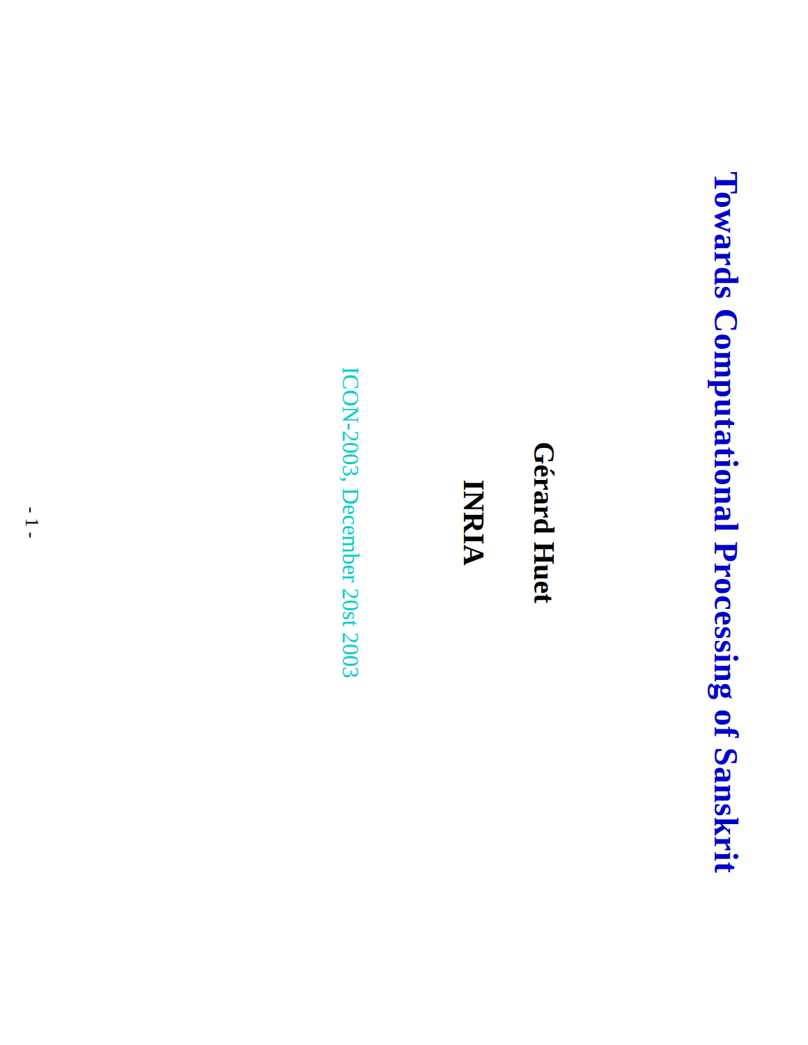Towards Computational Processing of Sanskrit
Gérard Huet
INRIA
ICON-2003, December 20st 2003
- 1 -